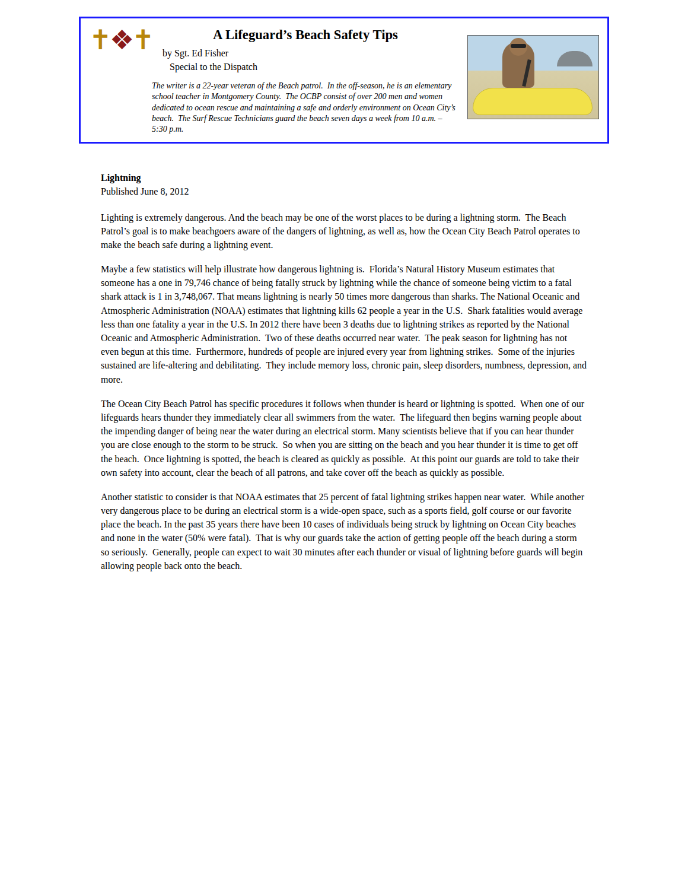✝❖✝
A Lifeguard’s Beach Safety Tips
by Sgt. Ed Fisher Special to the Dispatch
The writer is a 22-year veteran of the Beach patrol. In the off-season, he is an elementary school teacher in Montgomery County. The OCBP consist of over 200 men and women dedicated to ocean rescue and maintaining a safe and orderly environment on Ocean City’s beach. The Surf Rescue Technicians guard the beach seven days a week from 10 a.m. – 5:30 p.m.
Lightning
Published June 8, 2012
Lighting is extremely dangerous. And the beach may be one of the worst places to be during a lightning storm. The Beach Patrol’s goal is to make beachgoers aware of the dangers of lightning, as well as, how the Ocean City Beach Patrol operates to make the beach safe during a lightning event.
Maybe a few statistics will help illustrate how dangerous lightning is. Florida’s Natural History Museum estimates that someone has a one in 79,746 chance of being fatally struck by lightning while the chance of someone being victim to a fatal shark attack is 1 in 3,748,067. That means lightning is nearly 50 times more dangerous than sharks. The National Oceanic and Atmospheric Administration (NOAA) estimates that lightning kills 62 people a year in the U.S. Shark fatalities would average less than one fatality a year in the U.S. In 2012 there have been 3 deaths due to lightning strikes as reported by the National Oceanic and Atmospheric Administration. Two of these deaths occurred near water. The peak season for lightning has not even begun at this time. Furthermore, hundreds of people are injured every year from lightning strikes. Some of the injuries sustained are life-altering and debilitating. They include memory loss, chronic pain, sleep disorders, numbness, depression, and more.
The Ocean City Beach Patrol has specific procedures it follows when thunder is heard or lightning is spotted. When one of our lifeguards hears thunder they immediately clear all swimmers from the water. The lifeguard then begins warning people about the impending danger of being near the water during an electrical storm. Many scientists believe that if you can hear thunder you are close enough to the storm to be struck. So when you are sitting on the beach and you hear thunder it is time to get off the beach. Once lightning is spotted, the beach is cleared as quickly as possible. At this point our guards are told to take their own safety into account, clear the beach of all patrons, and take cover off the beach as quickly as possible.
Another statistic to consider is that NOAA estimates that 25 percent of fatal lightning strikes happen near water. While another very dangerous place to be during an electrical storm is a wide-open space, such as a sports field, golf course or our favorite place the beach. In the past 35 years there have been 10 cases of individuals being struck by lightning on Ocean City beaches and none in the water (50% were fatal). That is why our guards take the action of getting people off the beach during a storm so seriously. Generally, people can expect to wait 30 minutes after each thunder or visual of lightning before guards will begin allowing people back onto the beach.